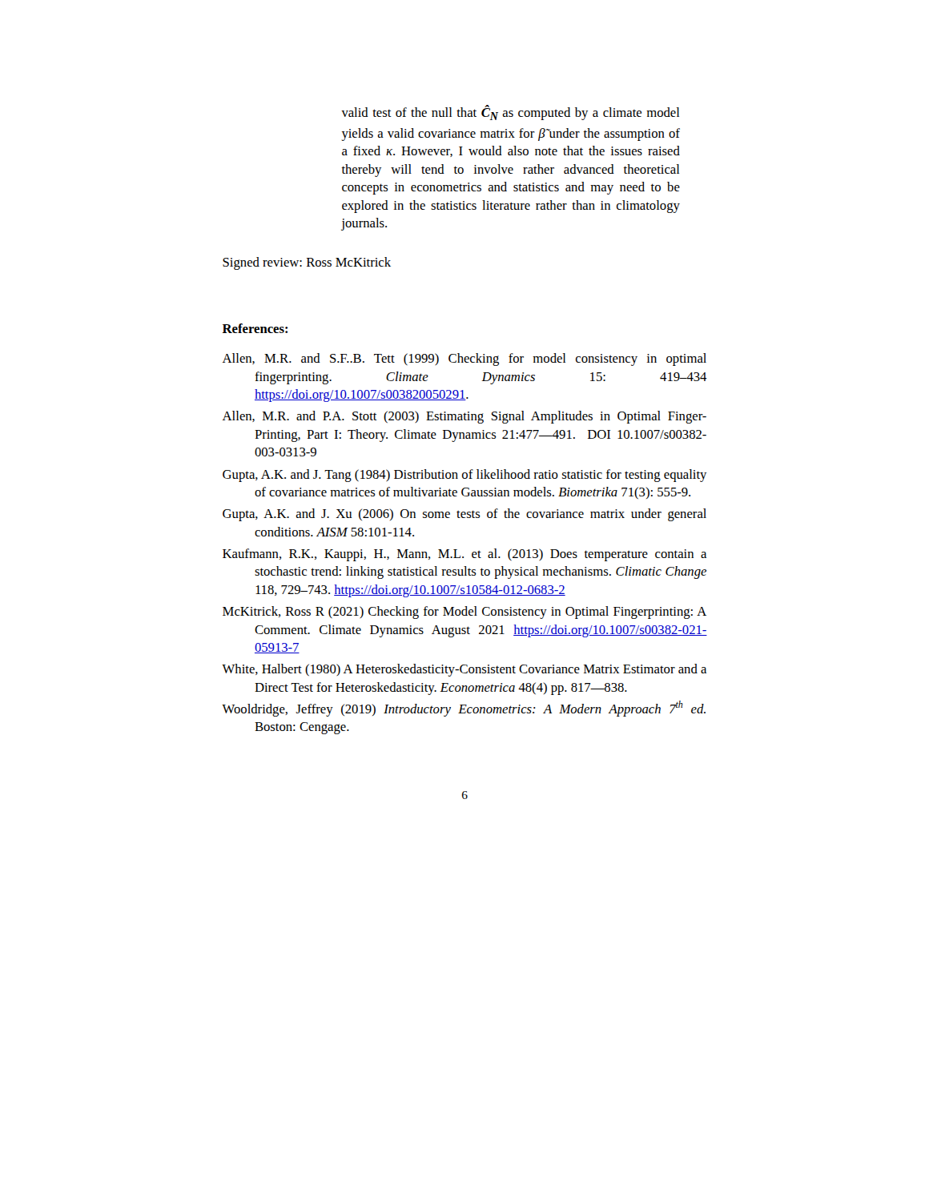valid test of the null that ĈN as computed by a climate model yields a valid covariance matrix for β̃ under the assumption of a fixed κ. However, I would also note that the issues raised thereby will tend to involve rather advanced theoretical concepts in econometrics and statistics and may need to be explored in the statistics literature rather than in climatology journals.
Signed review: Ross McKitrick
References:
Allen, M.R. and S.F..B. Tett (1999) Checking for model consistency in optimal fingerprinting. Climate Dynamics 15: 419–434 https://doi.org/10.1007/s003820050291.
Allen, M.R. and P.A. Stott (2003) Estimating Signal Amplitudes in Optimal Finger-Printing, Part I: Theory. Climate Dynamics 21:477—491. DOI 10.1007/s00382-003-0313-9
Gupta, A.K. and J. Tang (1984) Distribution of likelihood ratio statistic for testing equality of covariance matrices of multivariate Gaussian models. Biometrika 71(3): 555-9.
Gupta, A.K. and J. Xu (2006) On some tests of the covariance matrix under general conditions. AISM 58:101-114.
Kaufmann, R.K., Kauppi, H., Mann, M.L. et al. (2013) Does temperature contain a stochastic trend: linking statistical results to physical mechanisms. Climatic Change 118, 729–743. https://doi.org/10.1007/s10584-012-0683-2
McKitrick, Ross R (2021) Checking for Model Consistency in Optimal Fingerprinting: A Comment. Climate Dynamics August 2021 https://doi.org/10.1007/s00382-021-05913-7
White, Halbert (1980) A Heteroskedasticity-Consistent Covariance Matrix Estimator and a Direct Test for Heteroskedasticity. Econometrica 48(4) pp. 817—838.
Wooldridge, Jeffrey (2019) Introductory Econometrics: A Modern Approach 7th ed. Boston: Cengage.
6